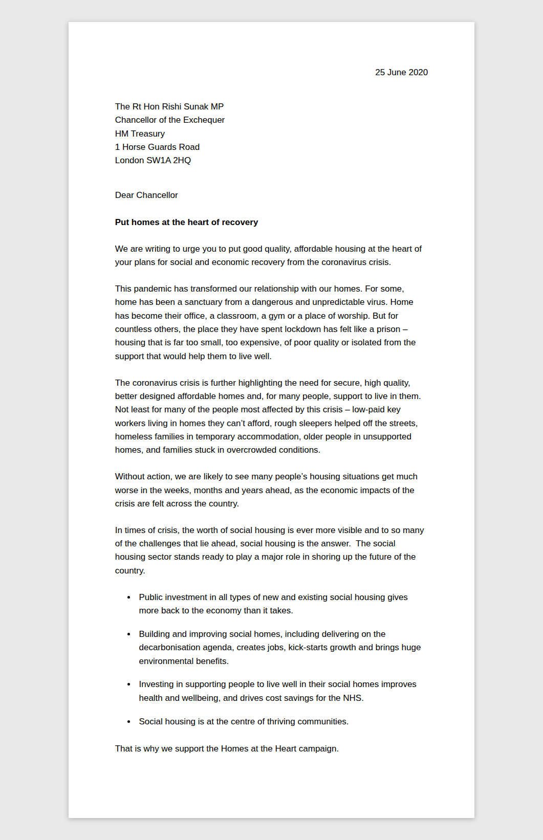25 June 2020
The Rt Hon Rishi Sunak MP Chancellor of the Exchequer HM Treasury 1 Horse Guards Road London SW1A 2HQ
Dear Chancellor
Put homes at the heart of recovery
We are writing to urge you to put good quality, affordable housing at the heart of your plans for social and economic recovery from the coronavirus crisis.
This pandemic has transformed our relationship with our homes. For some, home has been a sanctuary from a dangerous and unpredictable virus. Home has become their office, a classroom, a gym or a place of worship. But for countless others, the place they have spent lockdown has felt like a prison – housing that is far too small, too expensive, of poor quality or isolated from the support that would help them to live well.
The coronavirus crisis is further highlighting the need for secure, high quality, better designed affordable homes and, for many people, support to live in them. Not least for many of the people most affected by this crisis – low-paid key workers living in homes they can’t afford, rough sleepers helped off the streets, homeless families in temporary accommodation, older people in unsupported homes, and families stuck in overcrowded conditions.
Without action, we are likely to see many people’s housing situations get much worse in the weeks, months and years ahead, as the economic impacts of the crisis are felt across the country.
In times of crisis, the worth of social housing is ever more visible and to so many of the challenges that lie ahead, social housing is the answer. The social housing sector stands ready to play a major role in shoring up the future of the country.
Public investment in all types of new and existing social housing gives more back to the economy than it takes.
Building and improving social homes, including delivering on the decarbonisation agenda, creates jobs, kick-starts growth and brings huge environmental benefits.
Investing in supporting people to live well in their social homes improves health and wellbeing, and drives cost savings for the NHS.
Social housing is at the centre of thriving communities.
That is why we support the Homes at the Heart campaign.